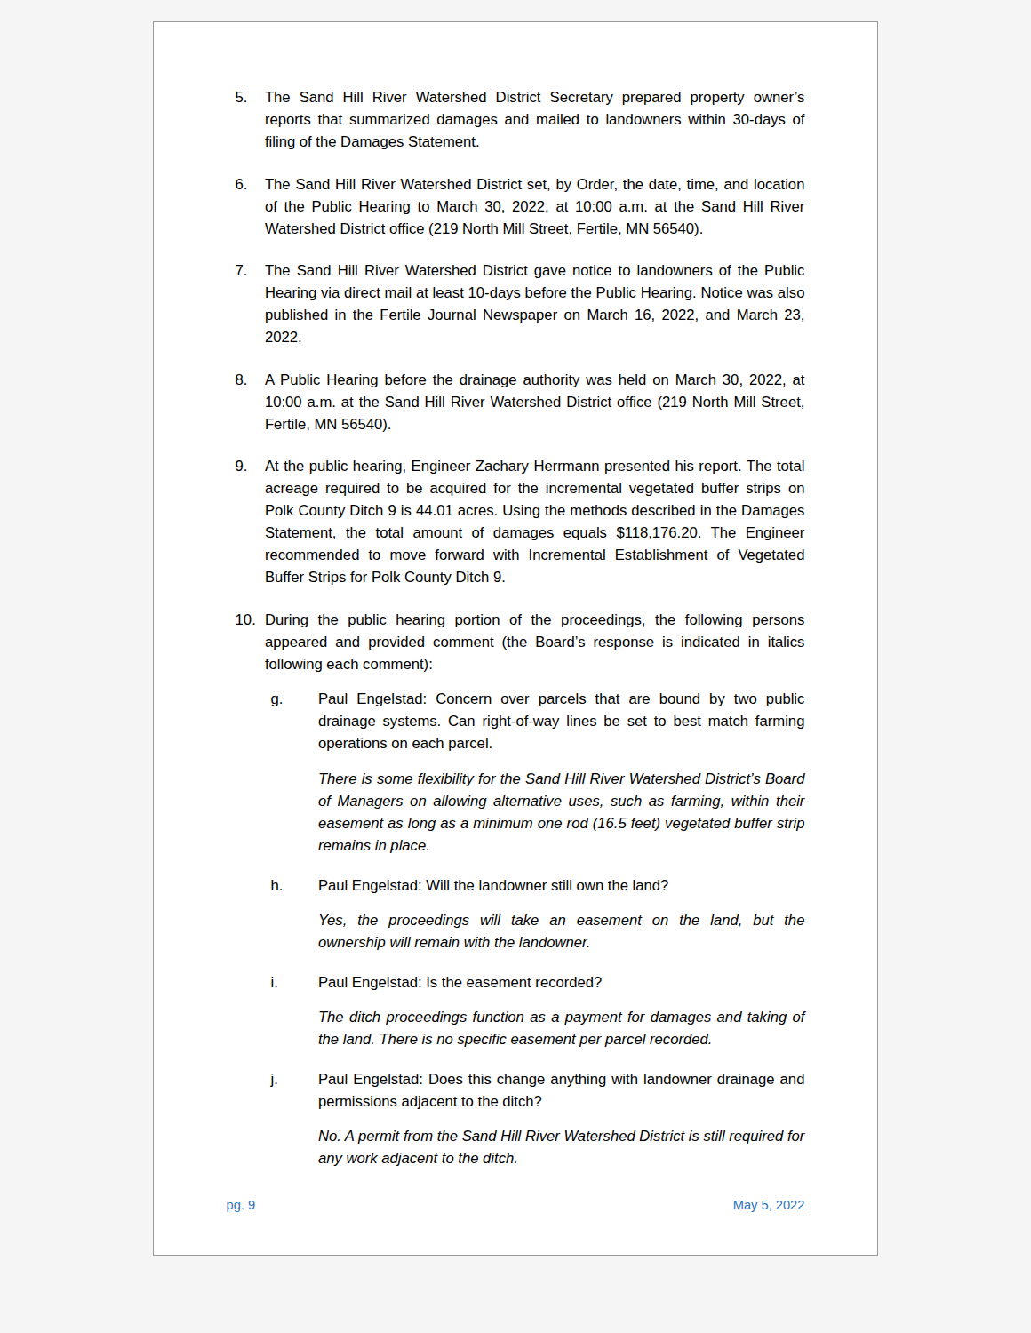The Sand Hill River Watershed District Secretary prepared property owner’s reports that summarized damages and mailed to landowners within 30-days of filing of the Damages Statement.
The Sand Hill River Watershed District set, by Order, the date, time, and location of the Public Hearing to March 30, 2022, at 10:00 a.m. at the Sand Hill River Watershed District office (219 North Mill Street, Fertile, MN 56540).
The Sand Hill River Watershed District gave notice to landowners of the Public Hearing via direct mail at least 10-days before the Public Hearing. Notice was also published in the Fertile Journal Newspaper on March 16, 2022, and March 23, 2022.
A Public Hearing before the drainage authority was held on March 30, 2022, at 10:00 a.m. at the Sand Hill River Watershed District office (219 North Mill Street, Fertile, MN 56540).
At the public hearing, Engineer Zachary Herrmann presented his report. The total acreage required to be acquired for the incremental vegetated buffer strips on Polk County Ditch 9 is 44.01 acres. Using the methods described in the Damages Statement, the total amount of damages equals $118,176.20. The Engineer recommended to move forward with Incremental Establishment of Vegetated Buffer Strips for Polk County Ditch 9.
During the public hearing portion of the proceedings, the following persons appeared and provided comment (the Board’s response is indicated in italics following each comment):
g. Paul Engelstad: Concern over parcels that are bound by two public drainage systems. Can right-of-way lines be set to best match farming operations on each parcel.
There is some flexibility for the Sand Hill River Watershed District’s Board of Managers on allowing alternative uses, such as farming, within their easement as long as a minimum one rod (16.5 feet) vegetated buffer strip remains in place.
h. Paul Engelstad: Will the landowner still own the land?
Yes, the proceedings will take an easement on the land, but the ownership will remain with the landowner.
i. Paul Engelstad: Is the easement recorded?
The ditch proceedings function as a payment for damages and taking of the land. There is no specific easement per parcel recorded.
j. Paul Engelstad: Does this change anything with landowner drainage and permissions adjacent to the ditch?
No. A permit from the Sand Hill River Watershed District is still required for any work adjacent to the ditch.
pg. 9 May 5, 2022